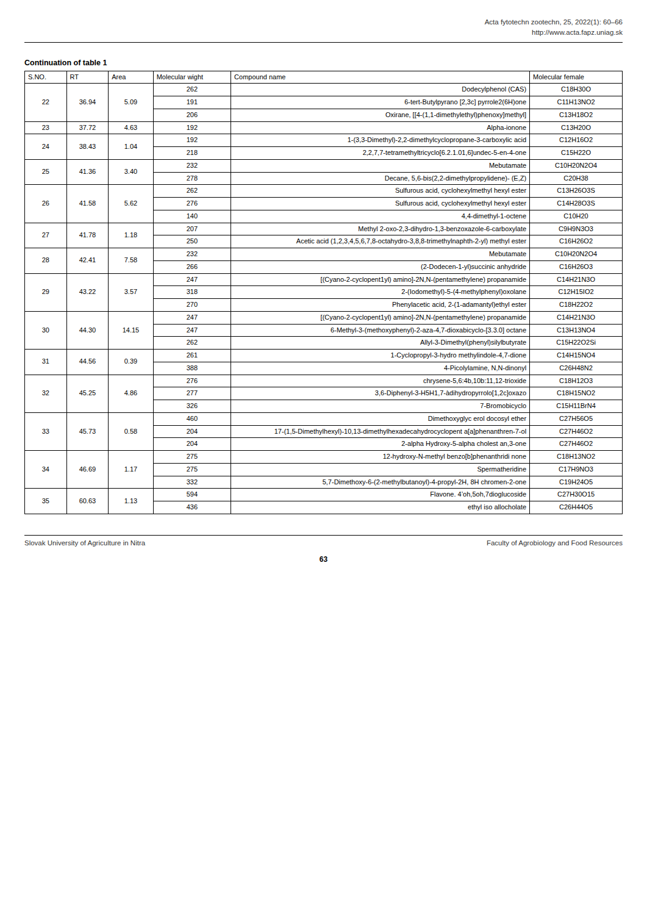Acta fytotechn zootechn, 25, 2022(1): 60–66
http://www.acta.fapz.uniag.sk
Continuation of table 1
| S.NO. | RT | Area | Molecular wight | Compound name | Molecular female |
| --- | --- | --- | --- | --- | --- |
| 22 | 36.94 | 5.09 | 262 | Dodecylphenol (CAS) | C18H30O |
| 191 | 6-tert-Butylpyrano [2,3c] pyrrole2(6H)one | C11H13NO2 |
| 206 | Oxirane, [[4-(1,1-dimethylethyl)phenoxy]methyl] | C13H18O2 |
| 23 | 37.72 | 4.63 | 192 | Alpha-ionone | C13H20O |
| 24 | 38.43 | 1.04 | 192 | 1-(3,3-Dimethyl)-2,2-dimethylcyclopropane-3-carboxylic acid | C12H16O2 |
| 218 | 2,2,7,7-tetramethyltricyclo[6.2.1.01,6]undec-5-en-4-one | C15H22O |
| 25 | 41.36 | 3.40 | 232 | Mebutamate | C10H20N2O4 |
| 278 | Decane, 5,6-bis(2,2-dimethylpropylidene)- (E,Z) | C20H38 |
| 26 | 41.58 | 5.62 | 262 | Sulfurous acid, cyclohexylmethyl hexyl ester | C13H26O3S |
| 276 | Sulfurous acid, cyclohexylmethyl hexyl ester | C14H28O3S |
| 140 | 4,4-dimethyl-1-octene | C10H20 |
| 27 | 41.78 | 1.18 | 207 | Methyl 2-oxo-2,3-dihydro-1,3-benzoxazole-6-carboxylate | C9H9N3O3 |
| 250 | Acetic acid (1,2,3,4,5,6,7,8-octahydro-3,8,8-trimethylnaphth-2-yl) methyl ester | C16H26O2 |
| 28 | 42.41 | 7.58 | 232 | Mebutamate | C10H20N2O4 |
| 266 | (2-Dodecen-1-yl)succinic anhydride | C16H26O3 |
| 29 | 43.22 | 3.57 | 247 | [(Cyano-2-cyclopent1yl) amino]-2N,N-(pentamethylene) propanamide | C14H21N3O |
| 318 | 2-(Iodomethyl)-5-(4-methylphenyl)oxolane | C12H15IO2 |
| 270 | Phenylacetic acid, 2-(1-adamantyl)ethyl ester | C18H22O2 |
| 30 | 44.30 | 14.15 | 247 | [(Cyano-2-cyclopent1yl) amino]-2N,N-(pentamethylene) propanamide | C14H21N3O |
| 247 | 6-Methyl-3-(methoxyphenyl)-2-aza-4,7-dioxabicyclo-[3.3.0] octane | C13H13NO4 |
| 262 | Allyl-3-Dimethyl(phenyl)silylbutyrate | C15H22O2Si |
| 31 | 44.56 | 0.39 | 261 | 1-Cyclopropyl-3-hydro methylindole-4,7-dione | C14H15NO4 |
| 388 | 4-Picolylamine, N,N-dinonyl | C26H48N2 |
| 32 | 45.25 | 4.86 | 276 | chrysene-5,6:4b,10b:11,12-trioxide | C18H12O3 |
| 277 | 3,6-Diphenyl-3-H5H1,7-àdihydropyrrolo[1,2c]oxazo | C18H15NO2 |
| 326 | 7-Bromobicyclo | C15H11BrN4 |
| 33 | 45.73 | 0.58 | 460 | Dimethoxyglyc erol docosyl ether | C27H56O5 |
| 204 | 17-(1,5-Dimethylhexyl)-10,13-dimethylhexadecahydrocyclopent a[a]phenanthren-7-ol | C27H46O2 |
| 204 | 2-alpha Hydroxy-5-alpha cholest an,3-one | C27H46O2 |
| 34 | 46.69 | 1.17 | 275 | 12-hydroxy-N-methyl benzo[b]phenanthridi none | C18H13NO2 |
| 275 | Spermatheridine | C17H9NO3 |
| 332 | 5,7-Dimethoxy-6-(2-methylbutanoyl)-4-propyl-2H, 8H chromen-2-one | C19H24O5 |
| 35 | 60.63 | 1.13 | 594 | Flavone. 4’oh,5oh,7dioglucoside | C27H30O15 |
| 436 | ethyl iso allocholate | C26H44O5 |
Slovak University of Agriculture in Nitra
Faculty of Agrobiology and Food Resources
63